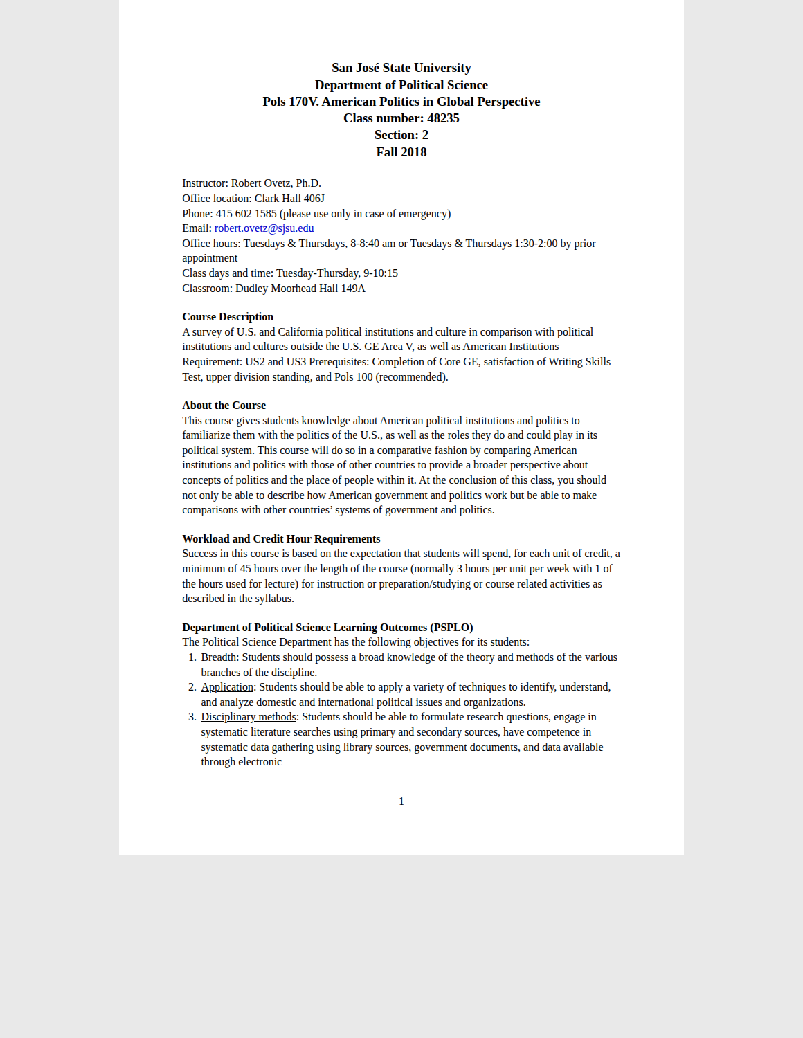San José State University Department of Political Science Pols 170V. American Politics in Global Perspective Class number: 48235 Section: 2 Fall 2018
Instructor: Robert Ovetz, Ph.D.
Office location: Clark Hall 406J
Phone: 415 602 1585 (please use only in case of emergency)
Email: robert.ovetz@sjsu.edu
Office hours: Tuesdays & Thursdays, 8-8:40 am or Tuesdays & Thursdays 1:30-2:00 by prior appointment
Class days and time: Tuesday-Thursday, 9-10:15
Classroom: Dudley Moorhead Hall 149A
Course Description
A survey of U.S. and California political institutions and culture in comparison with political institutions and cultures outside the U.S. GE Area V, as well as American Institutions Requirement: US2 and US3 Prerequisites: Completion of Core GE, satisfaction of Writing Skills Test, upper division standing, and Pols 100 (recommended).
About the Course
This course gives students knowledge about American political institutions and politics to familiarize them with the politics of the U.S., as well as the roles they do and could play in its political system. This course will do so in a comparative fashion by comparing American institutions and politics with those of other countries to provide a broader perspective about concepts of politics and the place of people within it. At the conclusion of this class, you should not only be able to describe how American government and politics work but be able to make comparisons with other countries’ systems of government and politics.
Workload and Credit Hour Requirements
Success in this course is based on the expectation that students will spend, for each unit of credit, a minimum of 45 hours over the length of the course (normally 3 hours per unit per week with 1 of the hours used for lecture) for instruction or preparation/studying or course related activities as described in the syllabus.
Department of Political Science Learning Outcomes (PSPLO)
The Political Science Department has the following objectives for its students:
Breadth: Students should possess a broad knowledge of the theory and methods of the various branches of the discipline.
Application: Students should be able to apply a variety of techniques to identify, understand, and analyze domestic and international political issues and organizations.
Disciplinary methods: Students should be able to formulate research questions, engage in systematic literature searches using primary and secondary sources, have competence in systematic data gathering using library sources, government documents, and data available through electronic
1